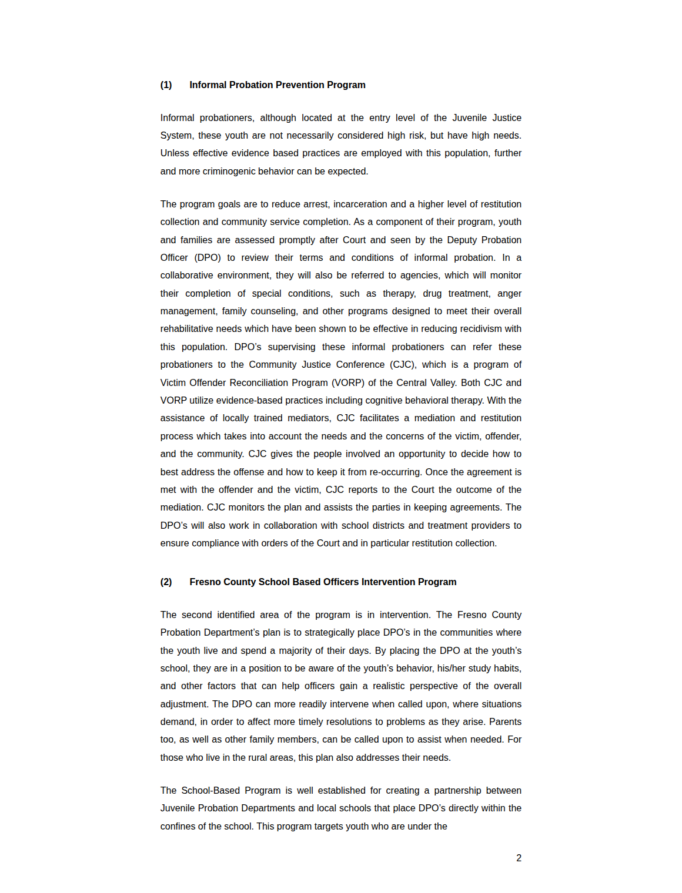(1) Informal Probation Prevention Program
Informal probationers, although located at the entry level of the Juvenile Justice System, these youth are not necessarily considered high risk, but have high needs. Unless effective evidence based practices are employed with this population, further and more criminogenic behavior can be expected.
The program goals are to reduce arrest, incarceration and a higher level of restitution collection and community service completion. As a component of their program, youth and families are assessed promptly after Court and seen by the Deputy Probation Officer (DPO) to review their terms and conditions of informal probation. In a collaborative environment, they will also be referred to agencies, which will monitor their completion of special conditions, such as therapy, drug treatment, anger management, family counseling, and other programs designed to meet their overall rehabilitative needs which have been shown to be effective in reducing recidivism with this population. DPO’s supervising these informal probationers can refer these probationers to the Community Justice Conference (CJC), which is a program of Victim Offender Reconciliation Program (VORP) of the Central Valley. Both CJC and VORP utilize evidence-based practices including cognitive behavioral therapy. With the assistance of locally trained mediators, CJC facilitates a mediation and restitution process which takes into account the needs and the concerns of the victim, offender, and the community. CJC gives the people involved an opportunity to decide how to best address the offense and how to keep it from re-occurring. Once the agreement is met with the offender and the victim, CJC reports to the Court the outcome of the mediation. CJC monitors the plan and assists the parties in keeping agreements. The DPO’s will also work in collaboration with school districts and treatment providers to ensure compliance with orders of the Court and in particular restitution collection.
(2) Fresno County School Based Officers Intervention Program
The second identified area of the program is in intervention. The Fresno County Probation Department’s plan is to strategically place DPO’s in the communities where the youth live and spend a majority of their days. By placing the DPO at the youth’s school, they are in a position to be aware of the youth’s behavior, his/her study habits, and other factors that can help officers gain a realistic perspective of the overall adjustment. The DPO can more readily intervene when called upon, where situations demand, in order to affect more timely resolutions to problems as they arise. Parents too, as well as other family members, can be called upon to assist when needed. For those who live in the rural areas, this plan also addresses their needs.
The School-Based Program is well established for creating a partnership between Juvenile Probation Departments and local schools that place DPO’s directly within the confines of the school. This program targets youth who are under the
2